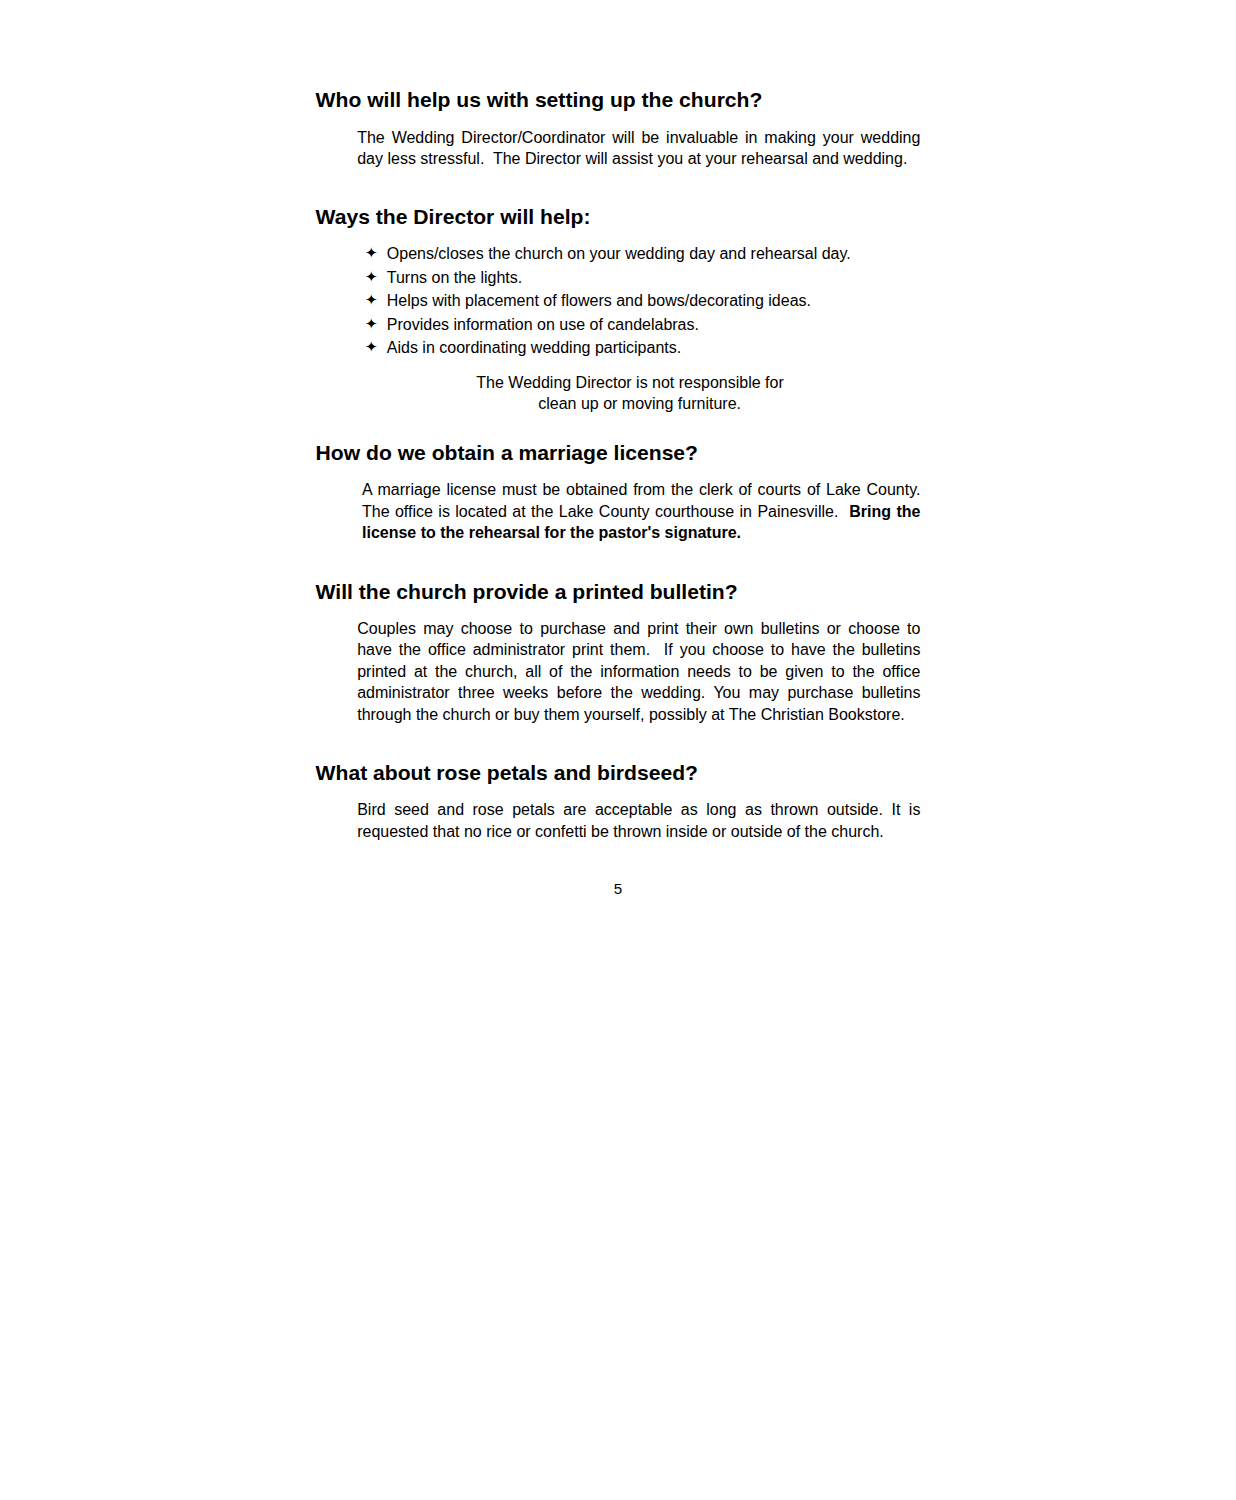Who will help us with setting up the church?
The Wedding Director/Coordinator will be invaluable in making your wedding day less stressful. The Director will assist you at your rehearsal and wedding.
Ways the Director will help:
Opens/closes the church on your wedding day and rehearsal day.
Turns on the lights.
Helps with placement of flowers and bows/decorating ideas.
Provides information on use of candelabras.
Aids in coordinating wedding participants.
The Wedding Director is not responsible for clean up or moving furniture.
How do we obtain a marriage license?
A marriage license must be obtained from the clerk of courts of Lake County. The office is located at the Lake County courthouse in Painesville. Bring the license to the rehearsal for the pastor's signature.
Will the church provide a printed bulletin?
Couples may choose to purchase and print their own bulletins or choose to have the office administrator print them. If you choose to have the bulletins printed at the church, all of the information needs to be given to the office administrator three weeks before the wedding. You may purchase bulletins through the church or buy them yourself, possibly at The Christian Bookstore.
What about rose petals and birdseed?
Bird seed and rose petals are acceptable as long as thrown outside. It is requested that no rice or confetti be thrown inside or outside of the church.
5